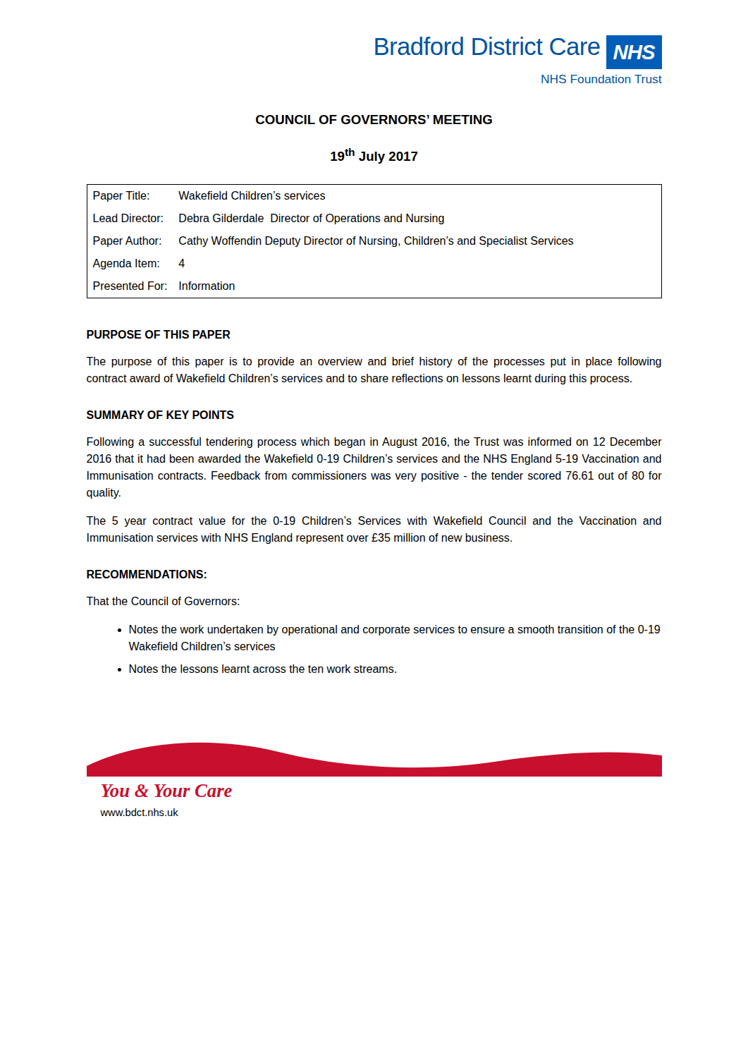Bradford District Care NHS
NHS Foundation Trust
COUNCIL OF GOVERNORS’ MEETING
19th July 2017
| Paper Title: | Wakefield Children’s services |
| Lead Director: | Debra Gilderdale Director of Operations and Nursing |
| Paper Author: | Cathy Woffendin Deputy Director of Nursing, Children’s and Specialist Services |
| Agenda Item: | 4 |
| Presented For: | Information |
PURPOSE OF THIS PAPER
The purpose of this paper is to provide an overview and brief history of the processes put in place following contract award of Wakefield Children’s services and to share reflections on lessons learnt during this process.
SUMMARY OF KEY POINTS
Following a successful tendering process which began in August 2016, the Trust was informed on 12 December 2016 that it had been awarded the Wakefield 0-19 Children’s services and the NHS England 5-19 Vaccination and Immunisation contracts. Feedback from commissioners was very positive - the tender scored 76.61 out of 80 for quality.
The 5 year contract value for the 0-19 Children’s Services with Wakefield Council and the Vaccination and Immunisation services with NHS England represent over £35 million of new business.
RECOMMENDATIONS:
That the Council of Governors:
Notes the work undertaken by operational and corporate services to ensure a smooth transition of the 0-19 Wakefield Children’s services
Notes the lessons learnt across the ten work streams.
You & Your Care
www.bdct.nhs.uk